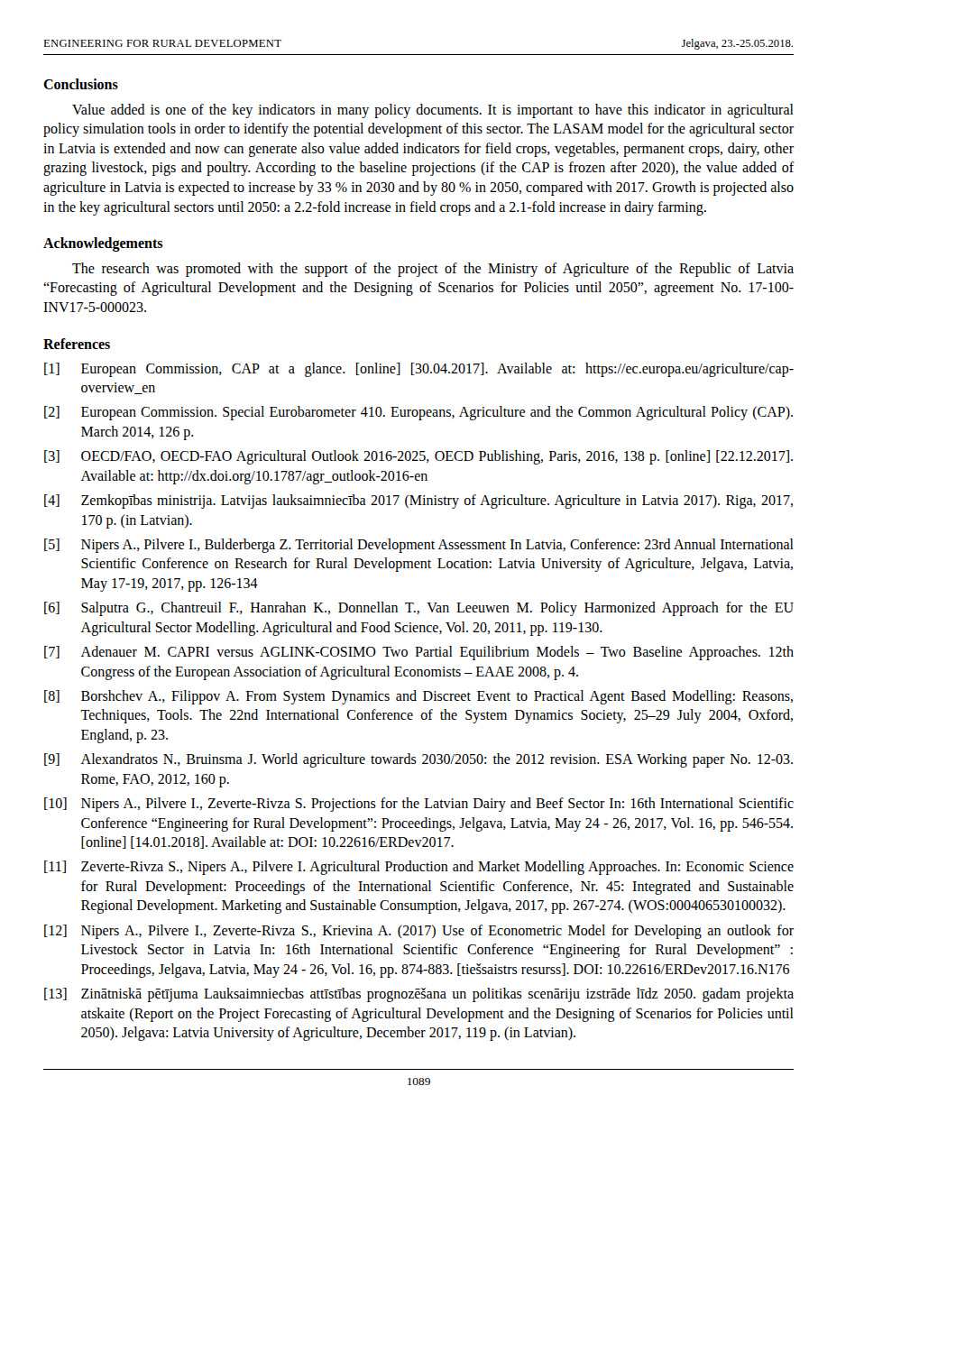ENGINEERING FOR RURAL DEVELOPMENT Jelgava, 23.-25.05.2018.
Conclusions
Value added is one of the key indicators in many policy documents. It is important to have this indicator in agricultural policy simulation tools in order to identify the potential development of this sector. The LASAM model for the agricultural sector in Latvia is extended and now can generate also value added indicators for field crops, vegetables, permanent crops, dairy, other grazing livestock, pigs and poultry. According to the baseline projections (if the CAP is frozen after 2020), the value added of agriculture in Latvia is expected to increase by 33 % in 2030 and by 80 % in 2050, compared with 2017. Growth is projected also in the key agricultural sectors until 2050: a 2.2-fold increase in field crops and a 2.1-fold increase in dairy farming.
Acknowledgements
The research was promoted with the support of the project of the Ministry of Agriculture of the Republic of Latvia “Forecasting of Agricultural Development and the Designing of Scenarios for Policies until 2050”, agreement No. 17-100-INV17-5-000023.
References
European Commission, CAP at a glance. [online] [30.04.2017]. Available at: https://ec.europa.eu/agriculture/cap-overview_en
European Commission. Special Eurobarometer 410. Europeans, Agriculture and the Common Agricultural Policy (CAP). March 2014, 126 p.
OECD/FAO, OECD-FAO Agricultural Outlook 2016-2025, OECD Publishing, Paris, 2016, 138 p. [online] [22.12.2017]. Available at: http://dx.doi.org/10.1787/agr_outlook-2016-en
Zemkopības ministrija. Latvijas lauksaimniecība 2017 (Ministry of Agriculture. Agriculture in Latvia 2017). Riga, 2017, 170 p. (in Latvian).
Nipers A., Pilvere I., Bulderberga Z. Territorial Development Assessment In Latvia, Conference: 23rd Annual International Scientific Conference on Research for Rural Development Location: Latvia University of Agriculture, Jelgava, Latvia, May 17-19, 2017, pp. 126-134
Salputra G., Chantreuil F., Hanrahan K., Donnellan T., Van Leeuwen M. Policy Harmonized Approach for the EU Agricultural Sector Modelling. Agricultural and Food Science, Vol. 20, 2011, pp. 119-130.
Adenauer M. CAPRI versus AGLINK-COSIMO Two Partial Equilibrium Models – Two Baseline Approaches. 12th Congress of the European Association of Agricultural Economists – EAAE 2008, p. 4.
Borshchev A., Filippov A. From System Dynamics and Discreet Event to Practical Agent Based Modelling: Reasons, Techniques, Tools. The 22nd International Conference of the System Dynamics Society, 25–29 July 2004, Oxford, England, p. 23.
Alexandratos N., Bruinsma J. World agriculture towards 2030/2050: the 2012 revision. ESA Working paper No. 12-03. Rome, FAO, 2012, 160 p.
Nipers A., Pilvere I., Zeverte-Rivza S. Projections for the Latvian Dairy and Beef Sector In: 16th International Scientific Conference “Engineering for Rural Development”: Proceedings, Jelgava, Latvia, May 24 - 26, 2017, Vol. 16, pp. 546-554. [online] [14.01.2018]. Available at: DOI: 10.22616/ERDev2017.
Zeverte-Rivza S., Nipers A., Pilvere I. Agricultural Production and Market Modelling Approaches. In: Economic Science for Rural Development: Proceedings of the International Scientific Conference, Nr. 45: Integrated and Sustainable Regional Development. Marketing and Sustainable Consumption, Jelgava, 2017, pp. 267-274. (WOS:000406530100032).
Nipers A., Pilvere I., Zeverte-Rivza S., Krievina A. (2017) Use of Econometric Model for Developing an outlook for Livestock Sector in Latvia In: 16th International Scientific Conference “Engineering for Rural Development” : Proceedings, Jelgava, Latvia, May 24 - 26, Vol. 16, pp. 874-883. [tiešsaistrs resurss]. DOI: 10.22616/ERDev2017.16.N176
Zinātniskā pētījuma Lauksaimniecbas attīstības prognozēšana un politikas scenāriju izstrāde līdz 2050. gadam projekta atskaite (Report on the Project Forecasting of Agricultural Development and the Designing of Scenarios for Policies until 2050). Jelgava: Latvia University of Agriculture, December 2017, 119 p. (in Latvian).
1089